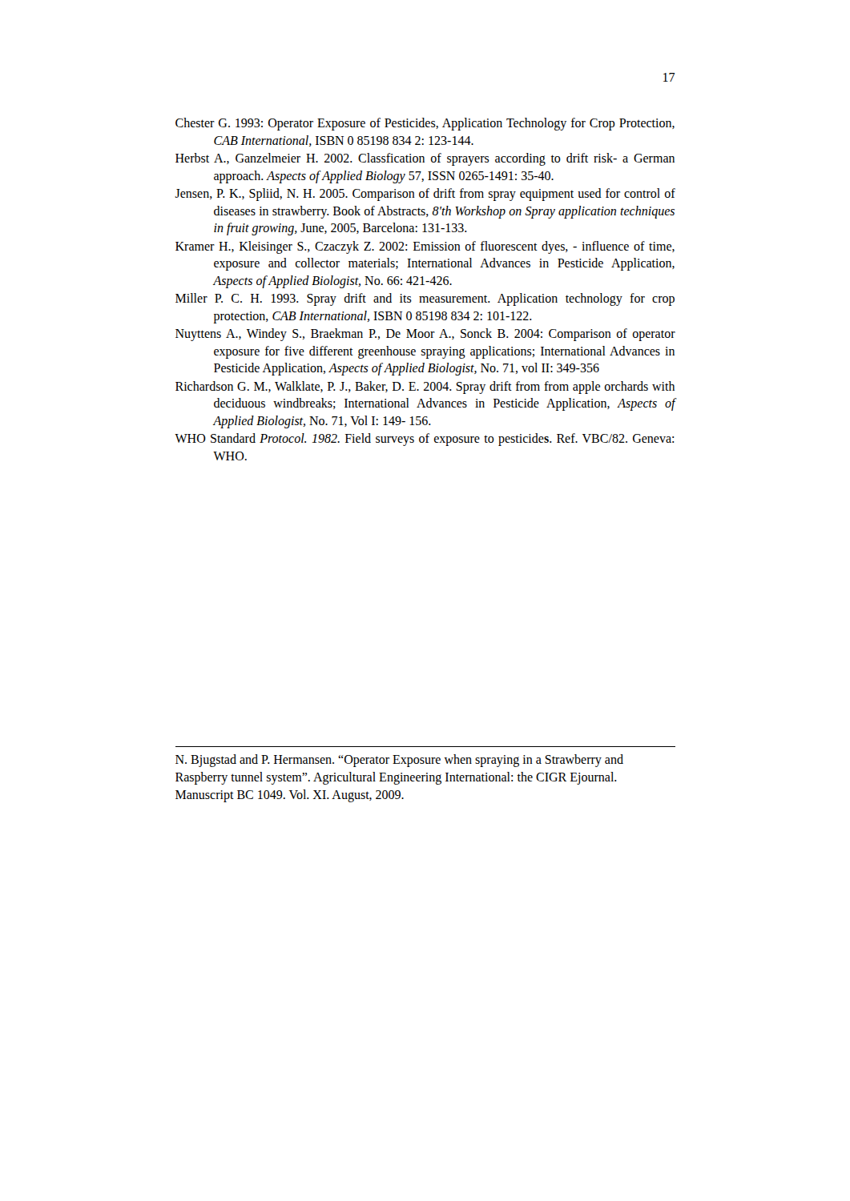17
Chester G. 1993: Operator Exposure of Pesticides, Application Technology for Crop Protection, CAB International, ISBN 0 85198 834 2: 123-144.
Herbst A., Ganzelmeier H. 2002. Classfication of sprayers according to drift risk- a German approach. Aspects of Applied Biology 57, ISSN 0265-1491: 35-40.
Jensen, P. K., Spliid, N. H. 2005. Comparison of drift from spray equipment used for control of diseases in strawberry. Book of Abstracts, 8'th Workshop on Spray application techniques in fruit growing, June, 2005, Barcelona: 131-133.
Kramer H., Kleisinger S., Czaczyk Z. 2002: Emission of fluorescent dyes, - influence of time, exposure and collector materials; International Advances in Pesticide Application, Aspects of Applied Biologist, No. 66: 421-426.
Miller P. C. H. 1993. Spray drift and its measurement. Application technology for crop protection, CAB International, ISBN 0 85198 834 2: 101-122.
Nuyttens A., Windey S., Braekman P., De Moor A., Sonck B. 2004: Comparison of operator exposure for five different greenhouse spraying applications; International Advances in Pesticide Application, Aspects of Applied Biologist, No. 71, vol II: 349-356
Richardson G. M., Walklate, P. J., Baker, D. E. 2004. Spray drift from from apple orchards with deciduous windbreaks; International Advances in Pesticide Application, Aspects of Applied Biologist, No. 71, Vol I: 149- 156.
WHO Standard Protocol. 1982. Field surveys of exposure to pesticides. Ref. VBC/82. Geneva: WHO.
N. Bjugstad and P. Hermansen. “Operator Exposure when spraying in a Strawberry and Raspberry tunnel system”. Agricultural Engineering International: the CIGR Ejournal. Manuscript BC 1049. Vol. XI. August, 2009.